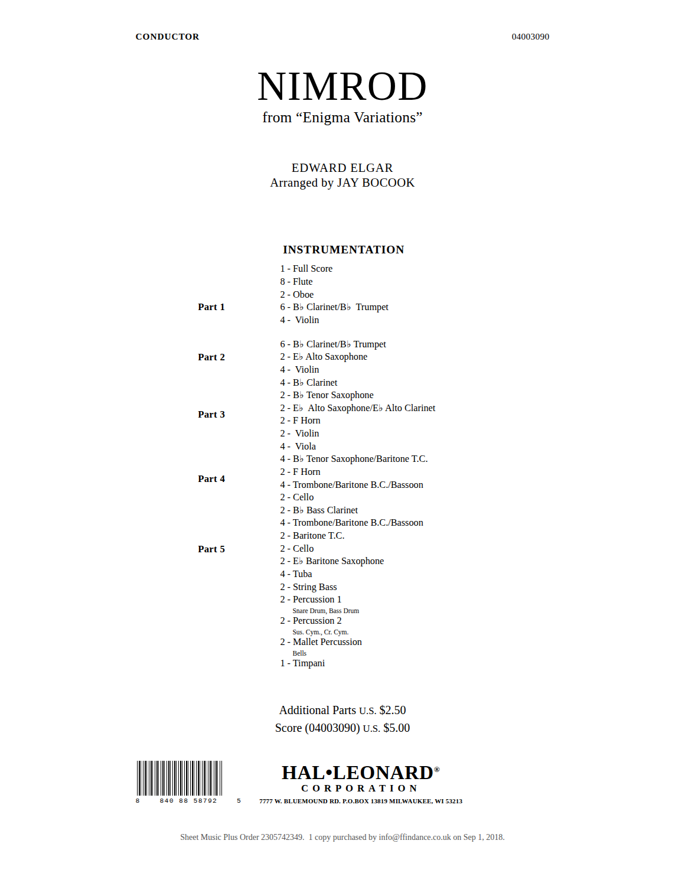CONDUCTOR
04003090
NIMROD
from “Enigma Variations”
EDWARD ELGAR
Arranged by JAY BOCOOK
INSTRUMENTATION
| | 1 - Full Score |
| Part 1 | 8 - Flute 2 - Oboe 6 - B ♭ Clarinet/B ♭ Trumpet 4 - Violin |
| Part 2 | 6 - B ♭ Clarinet/B ♭ Trumpet 2 - E ♭ Alto Saxophone 4 - Violin |
| Part 3 | 4 - B ♭ Clarinet 2 - B ♭ Tenor Saxophone 2 - E ♭ Alto Saxophone/E ♭ Alto Clarinet 2 - F Horn 2 - Violin 4 - Viola |
| Part 4 | 4 - B ♭ Tenor Saxophone/Baritone T.C. 2 - F Horn 4 - Trombone/Baritone B.C./Bassoon 2 - Cello |
| Part 5 | 2 - B ♭ Bass Clarinet 4 - Trombone/Baritone B.C./Bassoon 2 - Baritone T.C. 2 - Cello 2 - E ♭ Baritone Saxophone 4 - Tuba 2 - String Bass |
| | 2 - Percussion 1 Snare Drum, Bass Drum 2 - Percussion 2 Sus. Cym., Cr. Cym. 2 - Mallet Percussion Bells 1 - Timpani |
Additional Parts U.S. $2.50
Score (04003090) U.S. $5.00
8 840 88 58792 5
HAL•LEONARD®
CORPORATION
7777 W. BLUEMOUND RD. P.O.BOX 13819 MILWAUKEE, WI 53213
Sheet Music Plus Order 2305742349. 1 copy purchased by info@ffindance.co.uk on Sep 1, 2018.